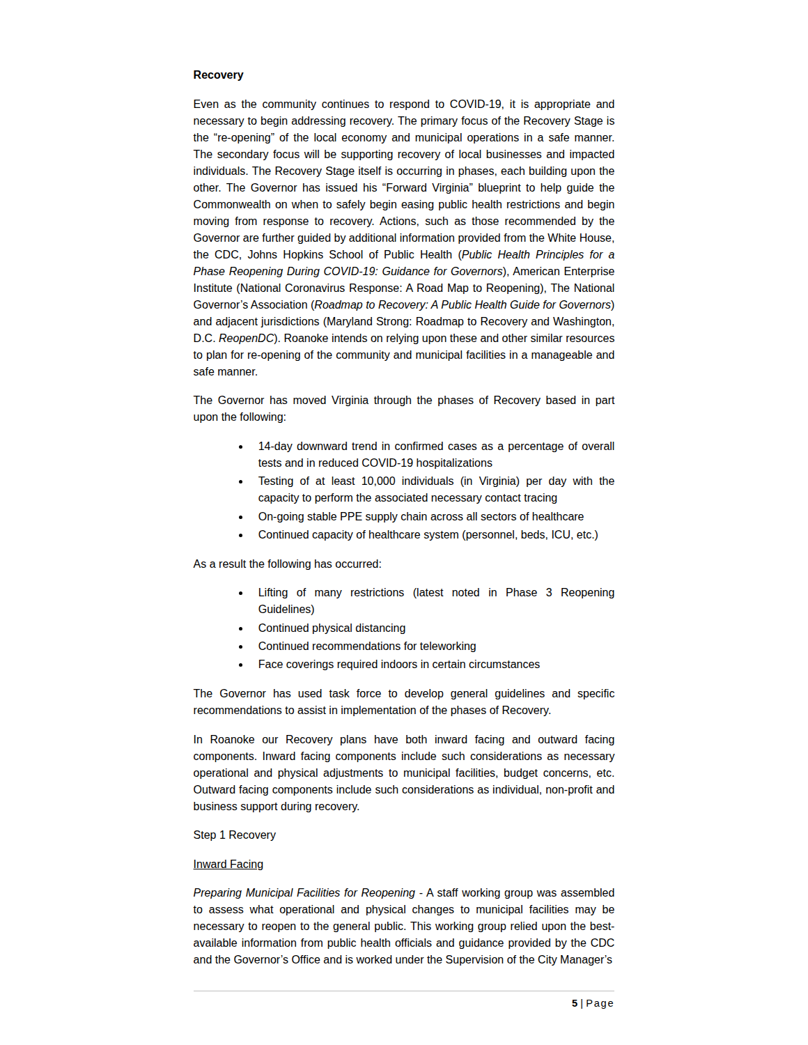Recovery
Even as the community continues to respond to COVID-19, it is appropriate and necessary to begin addressing recovery. The primary focus of the Recovery Stage is the “re-opening” of the local economy and municipal operations in a safe manner. The secondary focus will be supporting recovery of local businesses and impacted individuals. The Recovery Stage itself is occurring in phases, each building upon the other. The Governor has issued his “Forward Virginia” blueprint to help guide the Commonwealth on when to safely begin easing public health restrictions and begin moving from response to recovery. Actions, such as those recommended by the Governor are further guided by additional information provided from the White House, the CDC, Johns Hopkins School of Public Health (Public Health Principles for a Phase Reopening During COVID-19: Guidance for Governors), American Enterprise Institute (National Coronavirus Response: A Road Map to Reopening), The National Governor’s Association (Roadmap to Recovery: A Public Health Guide for Governors) and adjacent jurisdictions (Maryland Strong: Roadmap to Recovery and Washington, D.C. ReopenDC). Roanoke intends on relying upon these and other similar resources to plan for re-opening of the community and municipal facilities in a manageable and safe manner.
The Governor has moved Virginia through the phases of Recovery based in part upon the following:
14-day downward trend in confirmed cases as a percentage of overall tests and in reduced COVID-19 hospitalizations
Testing of at least 10,000 individuals (in Virginia) per day with the capacity to perform the associated necessary contact tracing
On-going stable PPE supply chain across all sectors of healthcare
Continued capacity of healthcare system (personnel, beds, ICU, etc.)
As a result the following has occurred:
Lifting of many restrictions (latest noted in Phase 3 Reopening Guidelines)
Continued physical distancing
Continued recommendations for teleworking
Face coverings required indoors in certain circumstances
The Governor has used task force to develop general guidelines and specific recommendations to assist in implementation of the phases of Recovery.
In Roanoke our Recovery plans have both inward facing and outward facing components. Inward facing components include such considerations as necessary operational and physical adjustments to municipal facilities, budget concerns, etc. Outward facing components include such considerations as individual, non-profit and business support during recovery.
Step 1 Recovery
Inward Facing
Preparing Municipal Facilities for Reopening - A staff working group was assembled to assess what operational and physical changes to municipal facilities may be necessary to reopen to the general public. This working group relied upon the best-available information from public health officials and guidance provided by the CDC and the Governor’s Office and is worked under the Supervision of the City Manager’s
5 | Page